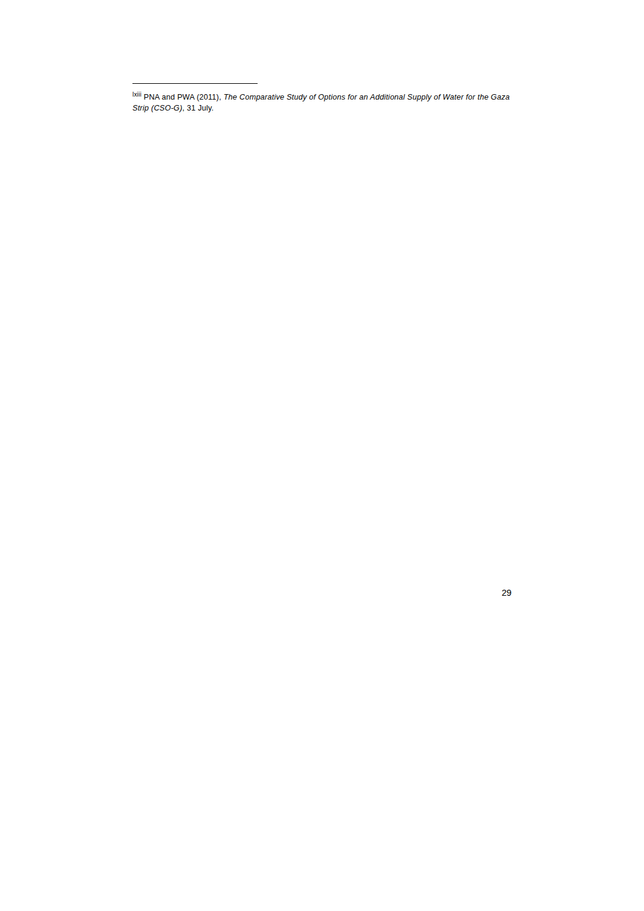lxiii PNA and PWA (2011), The Comparative Study of Options for an Additional Supply of Water for the Gaza Strip (CSO-G), 31 July.
29